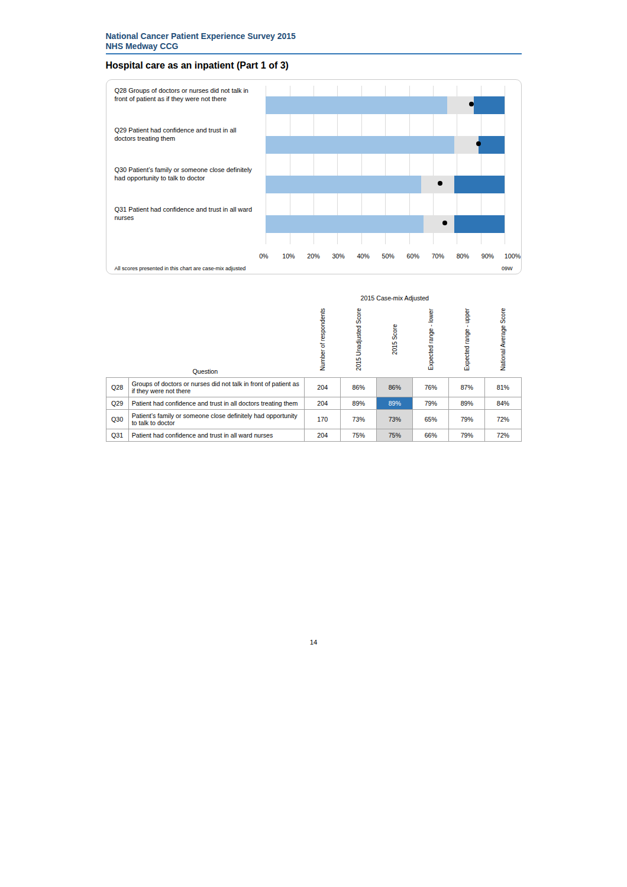National Cancer Patient Experience Survey 2015
NHS Medway CCG
Hospital care as an inpatient (Part 1 of 3)
Q28 Groups of doctors or nurses did not talk in front of patient as if they were not there
Q29 Patient had confidence and trust in all doctors treating them
Q30 Patient’s family or someone close definitely had opportunity to talk to doctor
Q31 Patient had confidence and trust in all ward nurses
0% 10% 20% 30% 40% 50% 60% 70% 80% 90% 100%
All scores presented in this chart are case-mix adjusted 09W
| | | 2015 Case-mix Adjusted | |
| --- | --- | --- | --- |
| Question | Number of respondents | 2015 Unadjusted Score | 2015 Score | Expected range - lower | Expected range - upper | National Average Score |
| Q28 | Groups of doctors or nurses did not talk in front of patient as if they were not there | 204 | 86% | 86% | 76% | 87% | 81% |
| Q29 | Patient had confidence and trust in all doctors treating them | 204 | 89% | 89% | 79% | 89% | 84% |
| Q30 | Patient’s family or someone close definitely had opportunity to talk to doctor | 170 | 73% | 73% | 65% | 79% | 72% |
| Q31 | Patient had confidence and trust in all ward nurses | 204 | 75% | 75% | 66% | 79% | 72% |
14